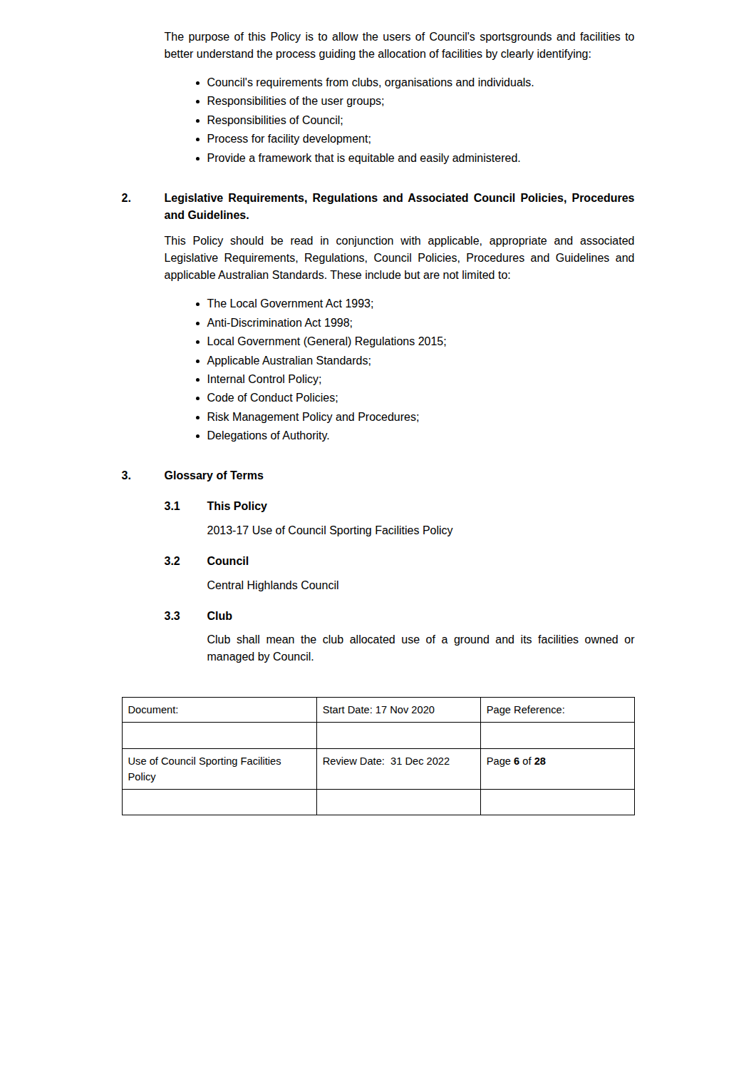The purpose of this Policy is to allow the users of Council's sportsgrounds and facilities to better understand the process guiding the allocation of facilities by clearly identifying:
Council's requirements from clubs, organisations and individuals.
Responsibilities of the user groups;
Responsibilities of Council;
Process for facility development;
Provide a framework that is equitable and easily administered.
2. Legislative Requirements, Regulations and Associated Council Policies, Procedures and Guidelines.
This Policy should be read in conjunction with applicable, appropriate and associated Legislative Requirements, Regulations, Council Policies, Procedures and Guidelines and applicable Australian Standards. These include but are not limited to:
The Local Government Act 1993;
Anti-Discrimination Act 1998;
Local Government (General) Regulations 2015;
Applicable Australian Standards;
Internal Control Policy;
Code of Conduct Policies;
Risk Management Policy and Procedures;
Delegations of Authority.
3. Glossary of Terms
3.1 This Policy
2013-17 Use of Council Sporting Facilities Policy
3.2 Council
Central Highlands Council
3.3 Club
Club shall mean the club allocated use of a ground and its facilities owned or managed by Council.
| Document: | Start Date: 17 Nov 2020 | Page Reference: |
| Use of Council Sporting Facilities Policy | Review Date: 31 Dec 2022 | Page 6 of 28 |